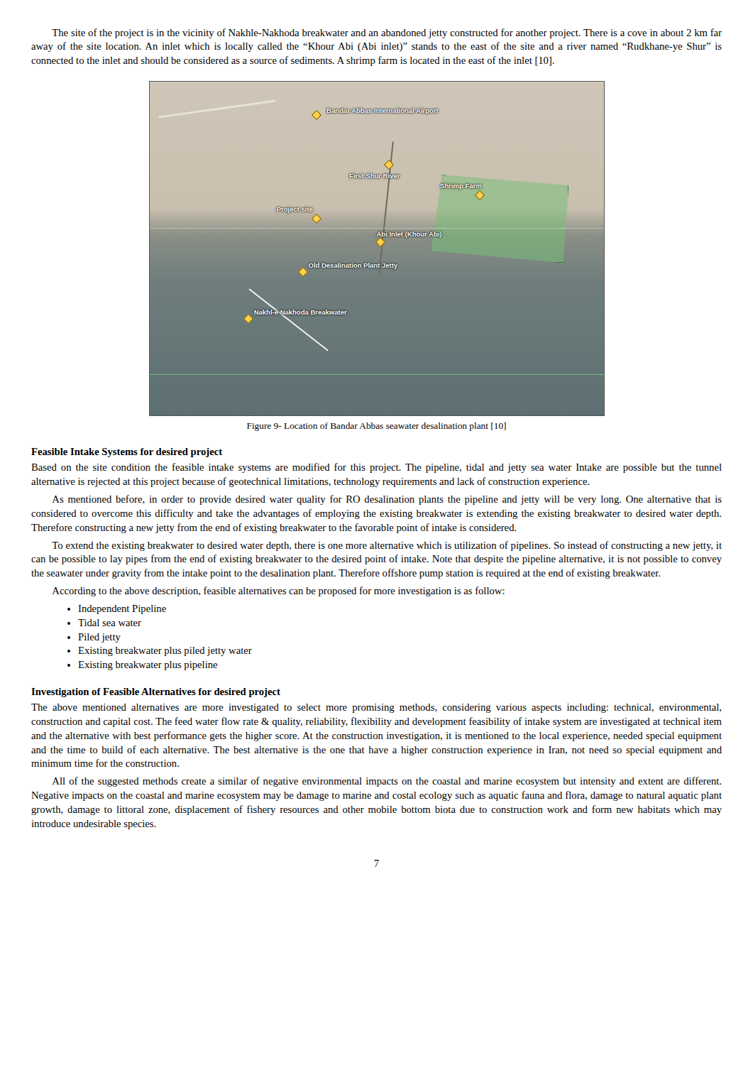The site of the project is in the vicinity of Nakhle-Nakhoda breakwater and an abandoned jetty constructed for another project. There is a cove in about 2 km far away of the site location. An inlet which is locally called the “Khour Abi (Abi inlet)” stands to the east of the site and a river named “Rudkhane-ye Shur” is connected to the inlet and should be considered as a source of sediments. A shrimp farm is located in the east of the inlet [10].
Bandar Abbas International Airport
First Shur River
Shrimp Farm
Project site
Abi Inlet (Khour Abi)
Old Desalination Plant Jetty
Nakhl-e Nakhoda Breakwater
Figure 9- Location of Bandar Abbas seawater desalination plant [10]
Feasible Intake Systems for desired project
Based on the site condition the feasible intake systems are modified for this project. The pipeline, tidal and jetty sea water Intake are possible but the tunnel alternative is rejected at this project because of geotechnical limitations, technology requirements and lack of construction experience.
As mentioned before, in order to provide desired water quality for RO desalination plants the pipeline and jetty will be very long. One alternative that is considered to overcome this difficulty and take the advantages of employing the existing breakwater is extending the existing breakwater to desired water depth. Therefore constructing a new jetty from the end of existing breakwater to the favorable point of intake is considered.
To extend the existing breakwater to desired water depth, there is one more alternative which is utilization of pipelines. So instead of constructing a new jetty, it can be possible to lay pipes from the end of existing breakwater to the desired point of intake. Note that despite the pipeline alternative, it is not possible to convey the seawater under gravity from the intake point to the desalination plant. Therefore offshore pump station is required at the end of existing breakwater.
According to the above description, feasible alternatives can be proposed for more investigation is as follow:
Independent Pipeline
Tidal sea water
Piled jetty
Existing breakwater plus piled jetty water
Existing breakwater plus pipeline
Investigation of Feasible Alternatives for desired project
The above mentioned alternatives are more investigated to select more promising methods, considering various aspects including: technical, environmental, construction and capital cost. The feed water flow rate & quality, reliability, flexibility and development feasibility of intake system are investigated at technical item and the alternative with best performance gets the higher score. At the construction investigation, it is mentioned to the local experience, needed special equipment and the time to build of each alternative. The best alternative is the one that have a higher construction experience in Iran, not need so special equipment and minimum time for the construction.
All of the suggested methods create a similar of negative environmental impacts on the coastal and marine ecosystem but intensity and extent are different. Negative impacts on the coastal and marine ecosystem may be damage to marine and costal ecology such as aquatic fauna and flora, damage to natural aquatic plant growth, damage to littoral zone, displacement of fishery resources and other mobile bottom biota due to construction work and form new habitats which may introduce undesirable species.
7